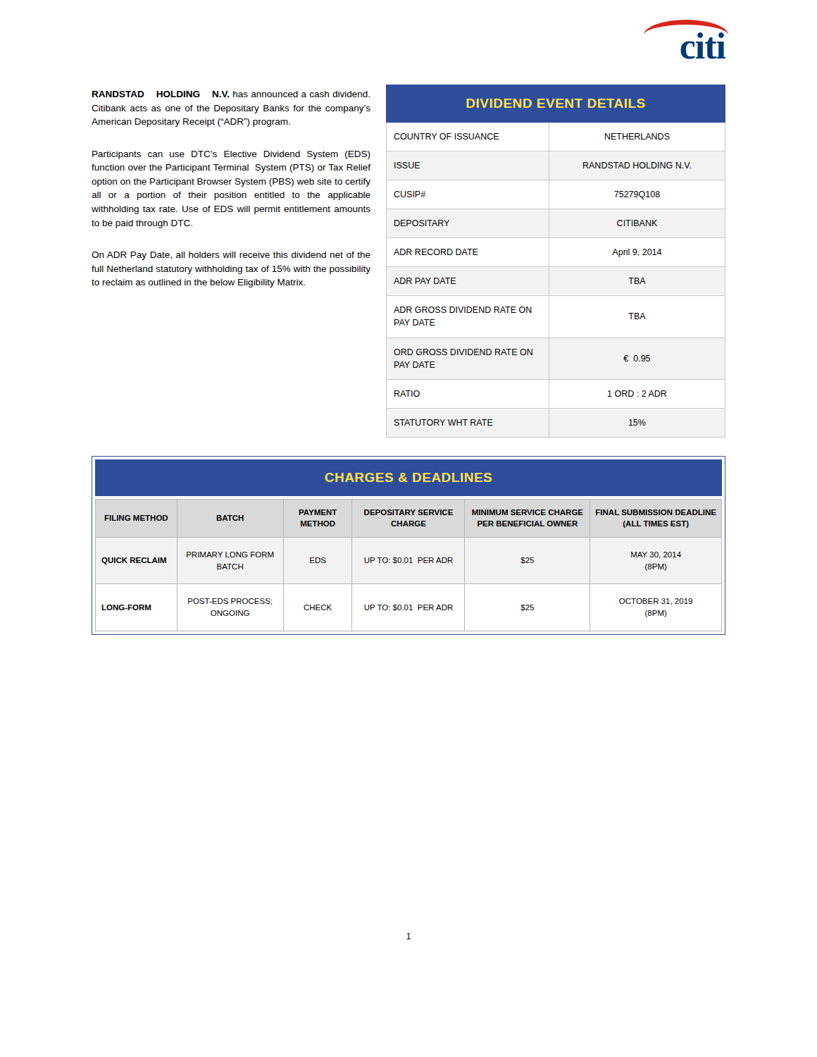citi
RANDSTAD HOLDING N.V. has announced a cash dividend. Citibank acts as one of the Depositary Banks for the company’s American Depositary Receipt (“ADR”) program.
Participants can use DTC’s Elective Dividend System (EDS) function over the Participant Terminal System (PTS) or Tax Relief option on the Participant Browser System (PBS) web site to certify all or a portion of their position entitled to the applicable withholding tax rate. Use of EDS will permit entitlement amounts to be paid through DTC.
On ADR Pay Date, all holders will receive this dividend net of the full Netherland statutory withholding tax of 15% with the possibility to reclaim as outlined in the below Eligibility Matrix.
| DIVIDEND EVENT DETAILS |
| --- |
| COUNTRY OF ISSUANCE | NETHERLANDS |
| ISSUE | RANDSTAD HOLDING N.V. |
| CUSIP# | 75279Q108 |
| DEPOSITARY | CITIBANK |
| ADR RECORD DATE | April 9, 2014 |
| ADR PAY DATE | TBA |
| ADR GROSS DIVIDEND RATE ON PAY DATE | TBA |
| ORD GROSS DIVIDEND RATE ON PAY DATE | € 0.95 |
| RATIO | 1 ORD : 2 ADR |
| STATUTORY WHT RATE | 15% |
CHARGES & DEADLINES
| FILING METHOD | BATCH | PAYMENT METHOD | DEPOSITARY SERVICE CHARGE | MINIMUM SERVICE CHARGE PER BENEFICIAL OWNER | FINAL SUBMISSION DEADLINE (ALL TIMES EST) |
| --- | --- | --- | --- | --- | --- |
| QUICK RECLAIM | PRIMARY LONG FORM BATCH | EDS | UP TO: $0.01 PER ADR | $25 | MAY 30, 2014 (8PM) |
| LONG-FORM | POST-EDS PROCESS; ONGOING | CHECK | UP TO: $0.01 PER ADR | $25 | OCTOBER 31, 2019 (8PM) |
1